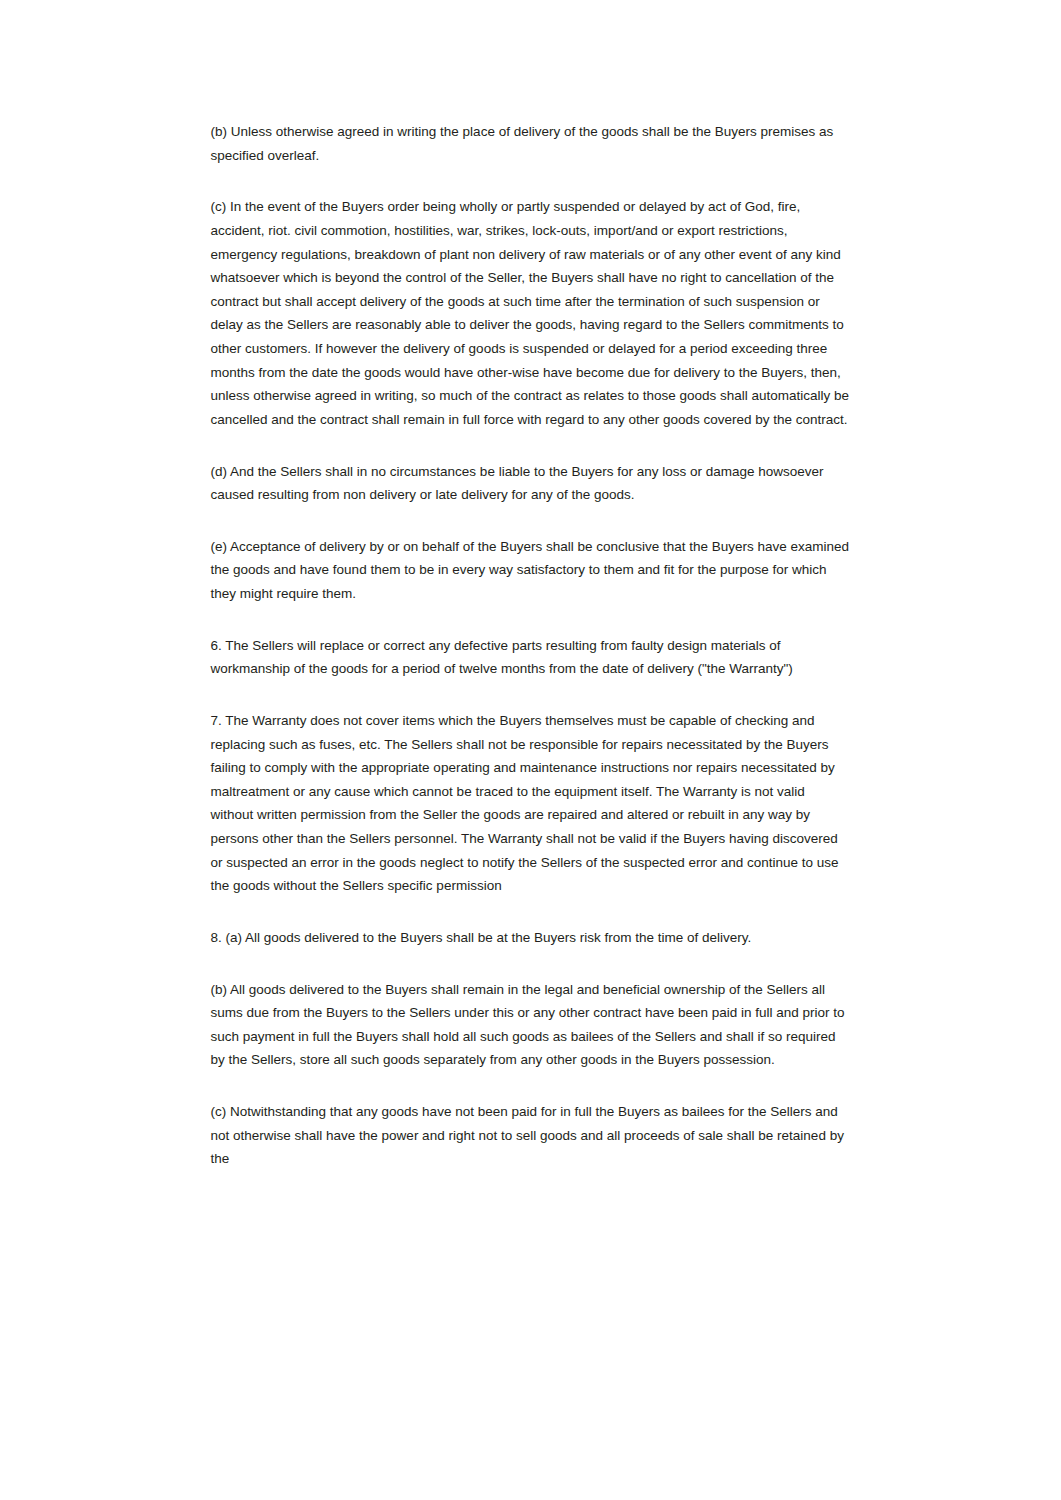(b) Unless otherwise agreed in writing the place of delivery of the goods shall be the Buyers premises as specified overleaf.
(c) In the event of the Buyers order being wholly or partly suspended or delayed by act of God, fire, accident, riot. civil commotion, hostilities, war, strikes, lock-outs, import/and or export restrictions, emergency regulations, breakdown of plant non delivery of raw materials or of any other event of any kind whatsoever which is beyond the control of the Seller, the Buyers shall have no right to cancellation of the contract but shall accept delivery of the goods at such time after the termination of such suspension or delay as the Sellers are reasonably able to deliver the goods, having regard to the Sellers commitments to other customers. If however the delivery of goods is suspended or delayed for a period exceeding three months from the date the goods would have other-wise have become due for delivery to the Buyers, then, unless otherwise agreed in writing, so much of the contract as relates to those goods shall automatically be cancelled and the contract shall remain in full force with regard to any other goods covered by the contract.
(d) And the Sellers shall in no circumstances be liable to the Buyers for any loss or damage howsoever caused resulting from non delivery or late delivery for any of the goods.
(e) Acceptance of delivery by or on behalf of the Buyers shall be conclusive that the Buyers have examined the goods and have found them to be in every way satisfactory to them and fit for the purpose for which they might require them.
6. The Sellers will replace or correct any defective parts resulting from faulty design materials of workmanship of the goods for a period of twelve months from the date of delivery ("the Warranty")
7. The Warranty does not cover items which the Buyers themselves must be capable of checking and replacing such as fuses, etc. The Sellers shall not be responsible for repairs necessitated by the Buyers failing to comply with the appropriate operating and maintenance instructions nor repairs necessitated by maltreatment or any cause which cannot be traced to the equipment itself. The Warranty is not valid without written permission from the Seller the goods are repaired and altered or rebuilt in any way by persons other than the Sellers personnel. The Warranty shall not be valid if the Buyers having discovered or suspected an error in the goods neglect to notify the Sellers of the suspected error and continue to use the goods without the Sellers specific permission
8. (a) All goods delivered to the Buyers shall be at the Buyers risk from the time of delivery.
(b) All goods delivered to the Buyers shall remain in the legal and beneficial ownership of the Sellers all sums due from the Buyers to the Sellers under this or any other contract have been paid in full and prior to such payment in full the Buyers shall hold all such goods as bailees of the Sellers and shall if so required by the Sellers, store all such goods separately from any other goods in the Buyers possession.
(c) Notwithstanding that any goods have not been paid for in full the Buyers as bailees for the Sellers and not otherwise shall have the power and right not to sell goods and all proceeds of sale shall be retained by the